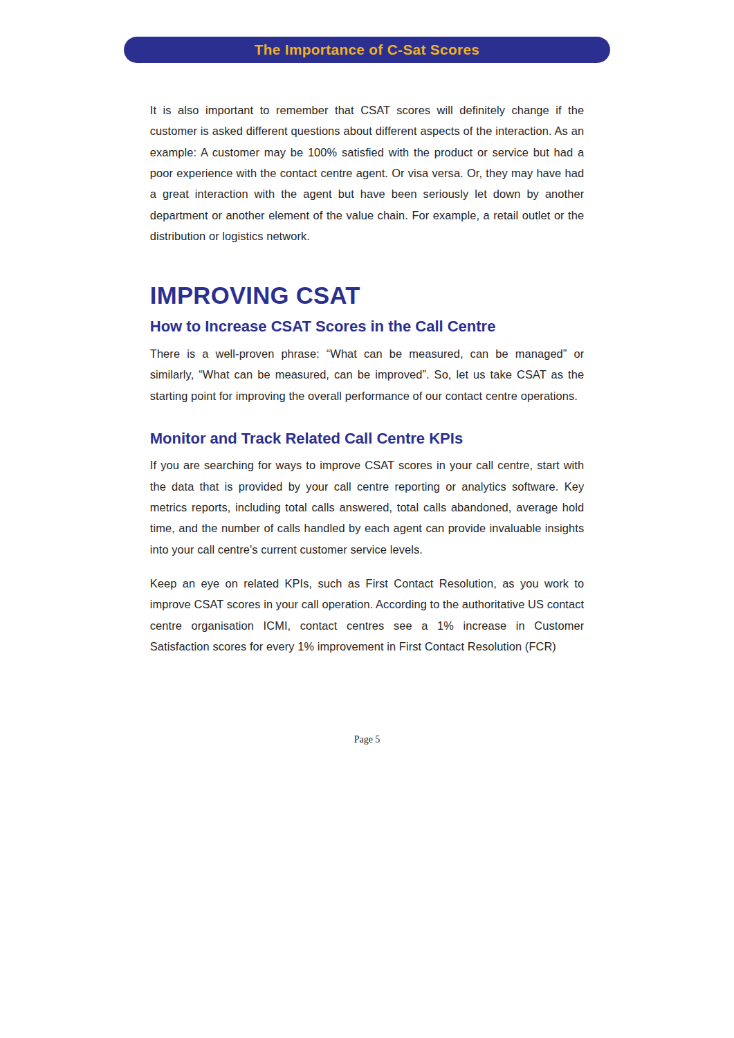The Importance of C-Sat Scores
It is also important to remember that CSAT scores will definitely change if the customer is asked different questions about different aspects of the interaction. As an example: A customer may be 100% satisfied with the product or service but had a poor experience with the contact centre agent. Or visa versa. Or, they may have had a great interaction with the agent but have been seriously let down by another department or another element of the value chain. For example, a retail outlet or the distribution or logistics network.
IMPROVING CSAT
How to Increase CSAT Scores in the Call Centre
There is a well-proven phrase: “What can be measured, can be managed” or similarly, “What can be measured, can be improved”. So, let us take CSAT as the starting point for improving the overall performance of our contact centre operations.
Monitor and Track Related Call Centre KPIs
If you are searching for ways to improve CSAT scores in your call centre, start with the data that is provided by your call centre reporting or analytics software. Key metrics reports, including total calls answered, total calls abandoned, average hold time, and the number of calls handled by each agent can provide invaluable insights into your call centre's current customer service levels.
Keep an eye on related KPIs, such as First Contact Resolution, as you work to improve CSAT scores in your call operation. According to the authoritative US contact centre organisation ICMI, contact centres see a 1% increase in Customer Satisfaction scores for every 1% improvement in First Contact Resolution (FCR)
Page 5